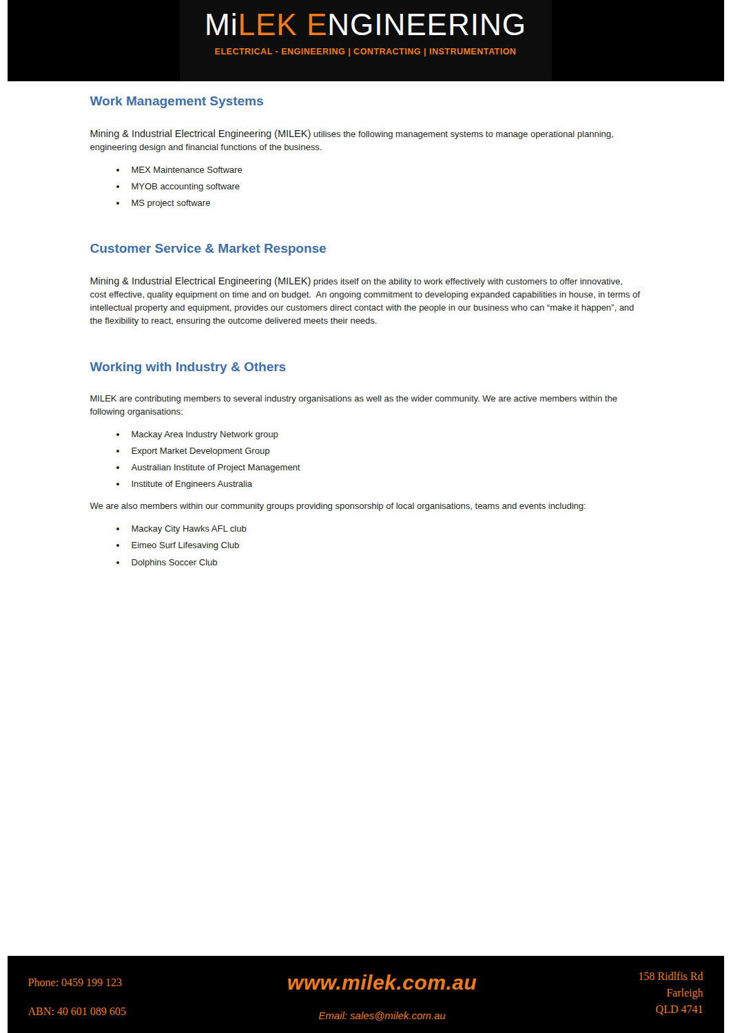Mi LEK ENGINEERING
ELECTRICAL - ENGINEERING | CONTRACTING | INSTRUMENTATION
Work Management Systems
Mining & Industrial Electrical Engineering (MILEK) utilises the following management systems to manage operational planning, engineering design and financial functions of the business.
MEX Maintenance Software
MYOB accounting software
MS project software
Customer Service & Market Response
Mining & Industrial Electrical Engineering (MILEK) prides itself on the ability to work effectively with customers to offer innovative, cost effective, quality equipment on time and on budget. An ongoing commitment to developing expanded capabilities in house, in terms of intellectual property and equipment, provides our customers direct contact with the people in our business who can “make it happen”, and the flexibility to react, ensuring the outcome delivered meets their needs.
Working with Industry & Others
MILEK are contributing members to several industry organisations as well as the wider community. We are active members within the following organisations:
Mackay Area Industry Network group
Export Market Development Group
Australian Institute of Project Management
Institute of Engineers Australia
We are also members within our community groups providing sponsorship of local organisations, teams and events including:
Mackay City Hawks AFL club
Eimeo Surf Lifesaving Club
Dolphins Soccer Club
Phone: 0459 199 123
ABN: 40 601 089 605
www.milek.com.au
Email: sales@milek.com.au
158 Ridlfis Rd
Farleigh
QLD 4741